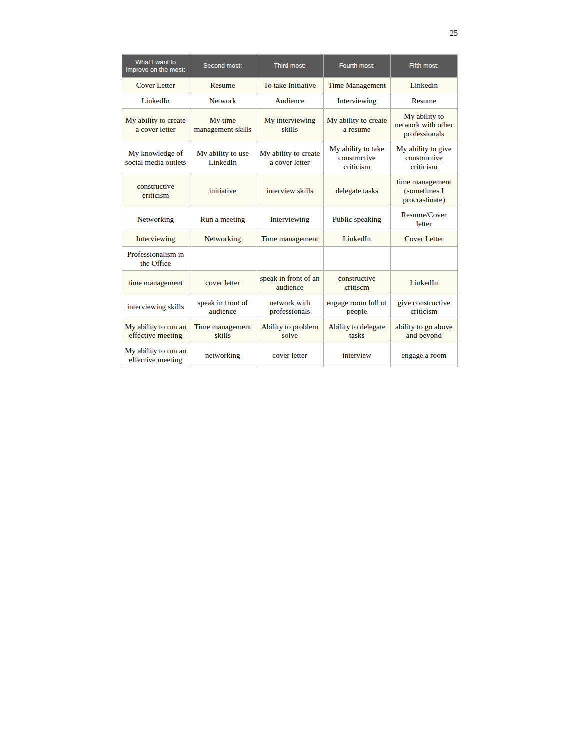25
| What I want to improve on the most: | Second most: | Third most: | Fourth most: | Fifth most: |
| --- | --- | --- | --- | --- |
| Cover Letter | Resume | To take Initiative | Time Management | Linkedin |
| LinkedIn | Network | Audience | Interviewing | Resume |
| My ability to create a cover letter | My time management skills | My interviewing skills | My ability to create a resume | My ability to network with other professionals |
| My knowledge of social media outlets | My ability to use LinkedIn | My ability to create a cover letter | My ability to take constructive criticism | My ability to give constructive criticism |
| constructive criticism | initiative | interview skills | delegate tasks | time management (sometimes I procrastinate) |
| Networking | Run a meeting | Interviewing | Public speaking | Resume/Cover letter |
| Interviewing | Networking | Time management | LinkedIn | Cover Letter |
| Professionalism in the Office | | | | |
| time management | cover letter | speak in front of an audience | constructive critiscm | LinkedIn |
| interviewing skills | speak in front of audience | network with professionals | engage room full of people | give constructive criticism |
| My ability to run an effective meeting | Time management skills | Ability to problem solve | Ability to delegate tasks | ability to go above and beyond |
| My ability to run an effective meeting | networking | cover letter | interview | engage a room |